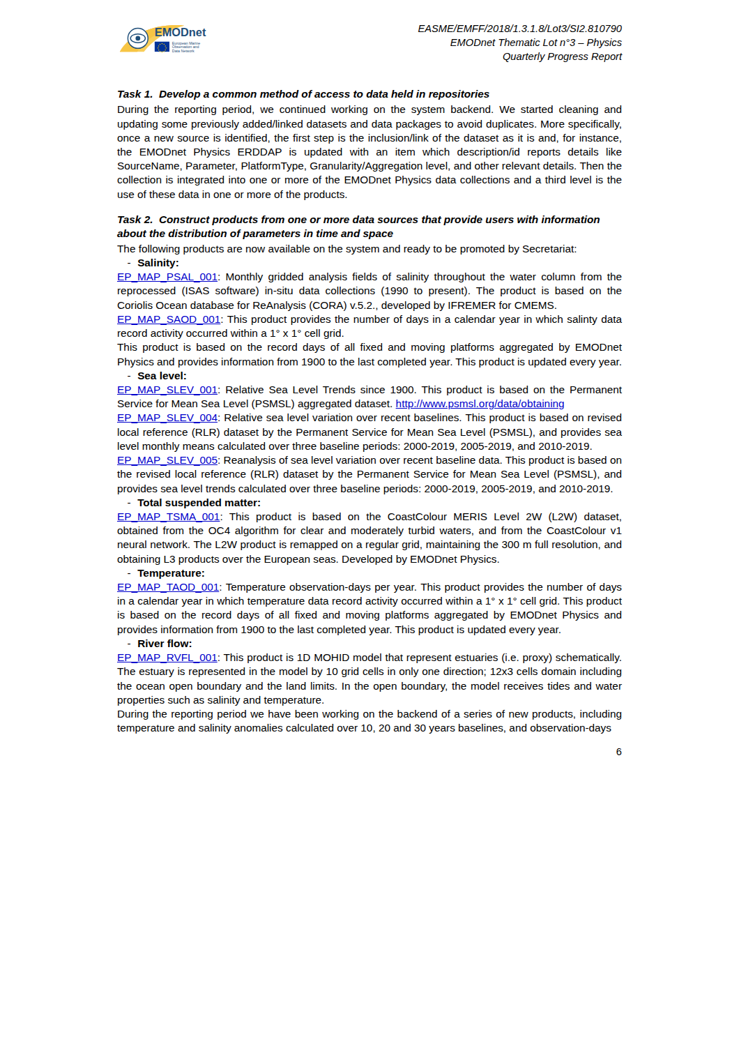EMODnet European Marine Observation and Data Network
EASME/EMFF/2018/1.3.1.8/Lot3/SI2.810790
EMODnet Thematic Lot n°3 – Physics
Quarterly Progress Report
Task 1. Develop a common method of access to data held in repositories
During the reporting period, we continued working on the system backend. We started cleaning and updating some previously added/linked datasets and data packages to avoid duplicates. More specifically, once a new source is identified, the first step is the inclusion/link of the dataset as it is and, for instance, the EMODnet Physics ERDDAP is updated with an item which description/id reports details like SourceName, Parameter, PlatformType, Granularity/Aggregation level, and other relevant details. Then the collection is integrated into one or more of the EMODnet Physics data collections and a third level is the use of these data in one or more of the products.
Task 2. Construct products from one or more data sources that provide users with information about the distribution of parameters in time and space
The following products are now available on the system and ready to be promoted by Secretariat:
Salinity:
EP_MAP_PSAL_001: Monthly gridded analysis fields of salinity throughout the water column from the reprocessed (ISAS software) in-situ data collections (1990 to present). The product is based on the Coriolis Ocean database for ReAnalysis (CORA) v.5.2., developed by IFREMER for CMEMS.
EP_MAP_SAOD_001: This product provides the number of days in a calendar year in which salinty data record activity occurred within a 1° x 1° cell grid.
This product is based on the record days of all fixed and moving platforms aggregated by EMODnet Physics and provides information from 1900 to the last completed year. This product is updated every year.
Sea level:
EP_MAP_SLEV_001: Relative Sea Level Trends since 1900. This product is based on the Permanent Service for Mean Sea Level (PSMSL) aggregated dataset. http://www.psmsl.org/data/obtaining
EP_MAP_SLEV_004: Relative sea level variation over recent baselines. This product is based on revised local reference (RLR) dataset by the Permanent Service for Mean Sea Level (PSMSL), and provides sea level monthly means calculated over three baseline periods: 2000-2019, 2005-2019, and 2010-2019.
EP_MAP_SLEV_005: Reanalysis of sea level variation over recent baseline data. This product is based on the revised local reference (RLR) dataset by the Permanent Service for Mean Sea Level (PSMSL), and provides sea level trends calculated over three baseline periods: 2000-2019, 2005-2019, and 2010-2019.
Total suspended matter:
EP_MAP_TSMA_001: This product is based on the CoastColour MERIS Level 2W (L2W) dataset, obtained from the OC4 algorithm for clear and moderately turbid waters, and from the CoastColour v1 neural network. The L2W product is remapped on a regular grid, maintaining the 300 m full resolution, and obtaining L3 products over the European seas. Developed by EMODnet Physics.
Temperature:
EP_MAP_TAOD_001: Temperature observation-days per year. This product provides the number of days in a calendar year in which temperature data record activity occurred within a 1° x 1° cell grid. This product is based on the record days of all fixed and moving platforms aggregated by EMODnet Physics and provides information from 1900 to the last completed year. This product is updated every year.
River flow:
EP_MAP_RVFL_001: This product is 1D MOHID model that represent estuaries (i.e. proxy) schematically. The estuary is represented in the model by 10 grid cells in only one direction; 12x3 cells domain including the ocean open boundary and the land limits. In the open boundary, the model receives tides and water properties such as salinity and temperature.
During the reporting period we have been working on the backend of a series of new products, including temperature and salinity anomalies calculated over 10, 20 and 30 years baselines, and observation-days
6